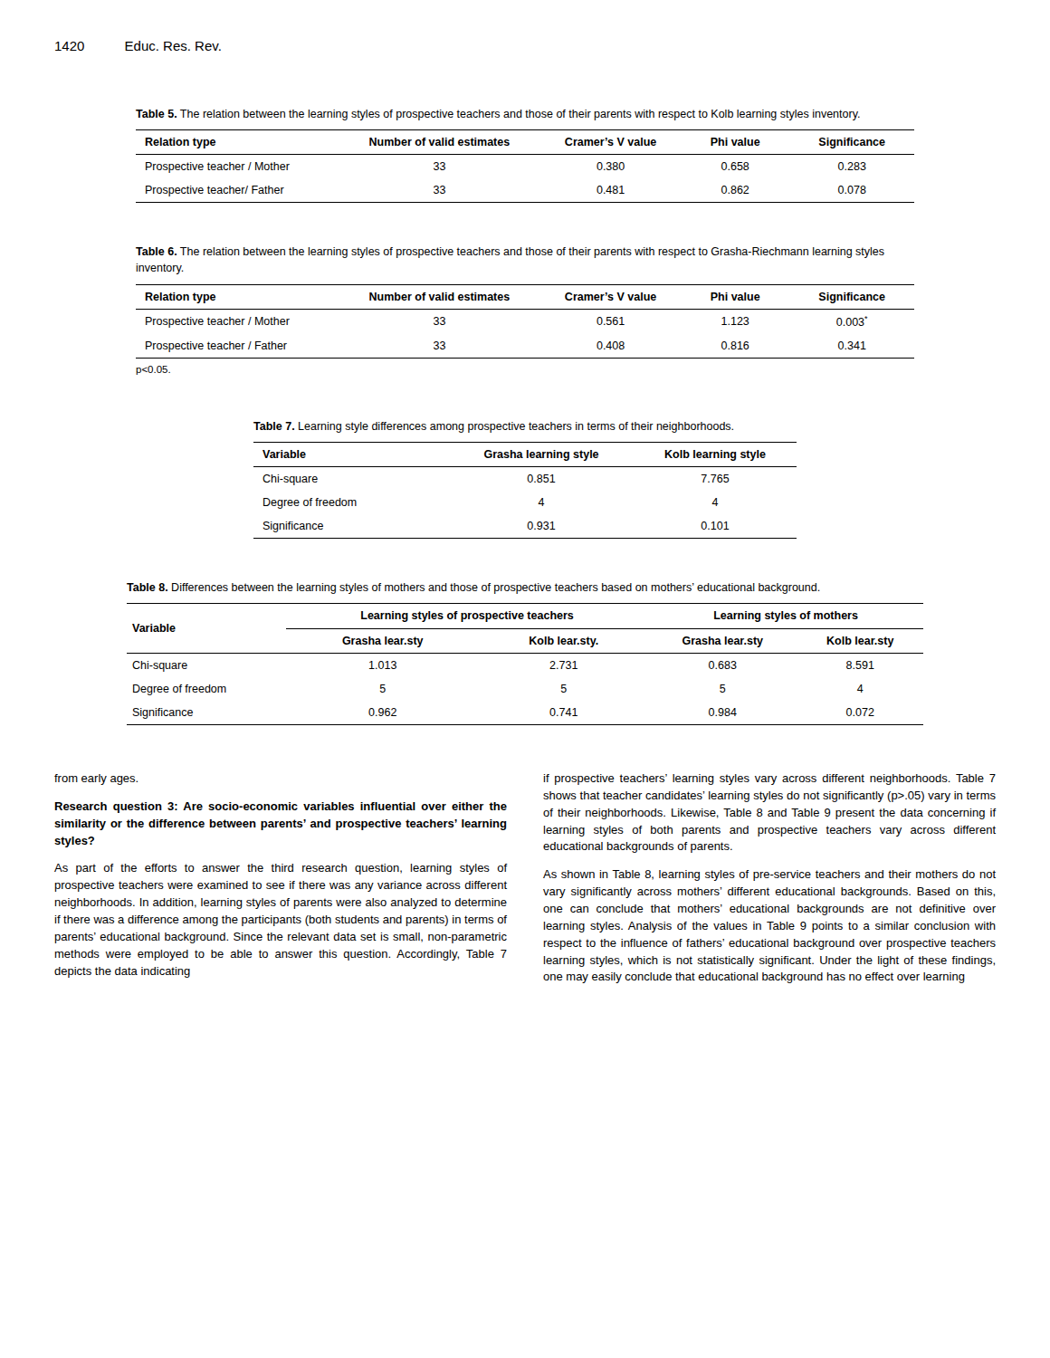1420 Educ. Res. Rev.
Table 5. The relation between the learning styles of prospective teachers and those of their parents with respect to Kolb learning styles inventory.
| Relation type | Number of valid estimates | Cramer’s V value | Phi value | Significance |
| --- | --- | --- | --- | --- |
| Prospective teacher / Mother | 33 | 0.380 | 0.658 | 0.283 |
| Prospective teacher/ Father | 33 | 0.481 | 0.862 | 0.078 |
Table 6. The relation between the learning styles of prospective teachers and those of their parents with respect to Grasha-Riechmann learning styles inventory.
| Relation type | Number of valid estimates | Cramer’s V value | Phi value | Significance |
| --- | --- | --- | --- | --- |
| Prospective teacher / Mother | 33 | 0.561 | 1.123 | 0.003 * |
| Prospective teacher / Father | 33 | 0.408 | 0.816 | 0.341 |
p<0.05.
Table 7. Learning style differences among prospective teachers in terms of their neighborhoods.
| Variable | Grasha learning style | Kolb learning style |
| --- | --- | --- |
| Chi-square | 0.851 | 7.765 |
| Degree of freedom | 4 | 4 |
| Significance | 0.931 | 0.101 |
Table 8. Differences between the learning styles of mothers and those of prospective teachers based on mothers’ educational background.
| Variable | Learning styles of prospective teachers | Learning styles of mothers |
| --- | --- | --- |
| Grasha lear.sty | Kolb lear.sty. | Grasha lear.sty | Kolb lear.sty |
| Chi-square | 1.013 | 2.731 | 0.683 | 8.591 |
| Degree of freedom | 5 | 5 | 5 | 4 |
| Significance | 0.962 | 0.741 | 0.984 | 0.072 |
from early ages.
Research question 3: Are socio-economic variables influential over either the similarity or the difference between parents’ and prospective teachers’ learning styles?
As part of the efforts to answer the third research question, learning styles of prospective teachers were examined to see if there was any variance across different neighborhoods. In addition, learning styles of parents were also analyzed to determine if there was a difference among the participants (both students and parents) in terms of parents’ educational background. Since the relevant data set is small, non-parametric methods were employed to be able to answer this question. Accordingly, Table 7 depicts the data indicating
if prospective teachers’ learning styles vary across different neighborhoods. Table 7 shows that teacher candidates’ learning styles do not significantly (p>.05) vary in terms of their neighborhoods. Likewise, Table 8 and Table 9 present the data concerning if learning styles of both parents and prospective teachers vary across different educational backgrounds of parents.
As shown in Table 8, learning styles of pre-service teachers and their mothers do not vary significantly across mothers’ different educational backgrounds. Based on this, one can conclude that mothers’ educational backgrounds are not definitive over learning styles. Analysis of the values in Table 9 points to a similar conclusion with respect to the influence of fathers’ educational background over prospective teachers learning styles, which is not statistically significant. Under the light of these findings, one may easily conclude that educational background has no effect over learning